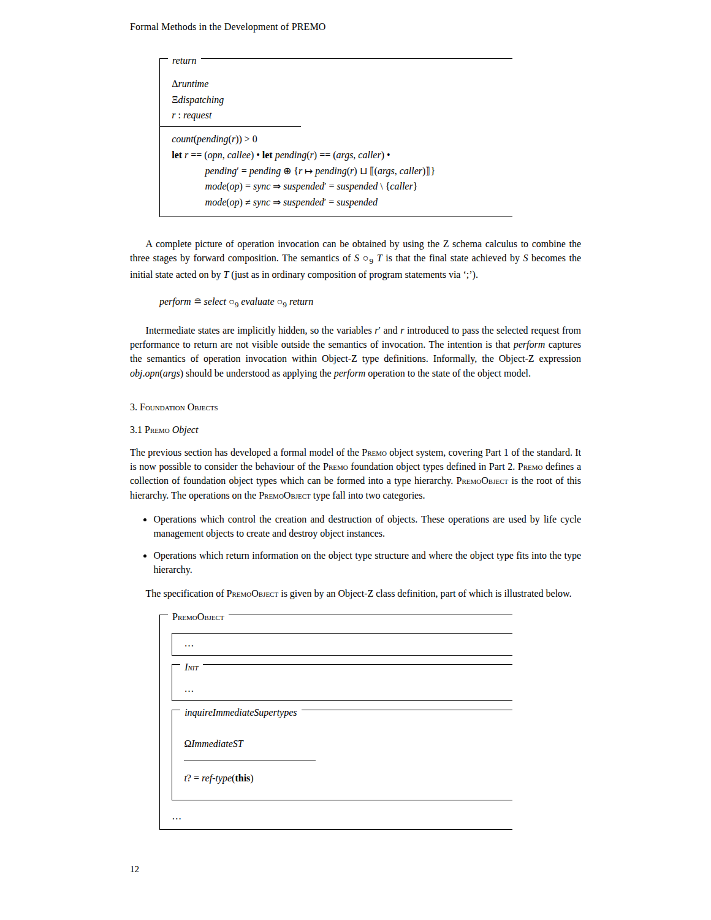Formal Methods in the Development of PREMO
return
Δruntime
Ξdispatching
r : request
count(pending(r)) > 0
let r == (opn, callee) • let pending(r) == (args, caller) •
pending′ = pending ⊕ {r ↦ pending(r) ⊔ ⟦(args, caller)⟧}
mode(op) = sync ⇒ suspended′ = suspended \ {caller}
mode(op) ≠ sync ⇒ suspended′ = suspended
A complete picture of operation invocation can be obtained by using the Z schema calculus to combine the three stages by forward composition. The semantics of S ○9 T is that the final state achieved by S becomes the initial state acted on by T (just as in ordinary composition of program statements via ‘;’).
perform ≘ select ○9 evaluate ○9 return
Intermediate states are implicitly hidden, so the variables r′ and r introduced to pass the selected request from performance to return are not visible outside the semantics of invocation. The intention is that perform captures the semantics of operation invocation within Object-Z type definitions. Informally, the Object-Z expression obj.opn(args) should be understood as applying the perform operation to the state of the object model.
3. Foundation Objects
3.1 Premo Object
The previous section has developed a formal model of the Premo object system, covering Part 1 of the standard. It is now possible to consider the behaviour of the Premo foundation object types defined in Part 2. Premo defines a collection of foundation object types which can be formed into a type hierarchy. PremoObject is the root of this hierarchy. The operations on the PremoObject type fall into two categories.
Operations which control the creation and destruction of objects. These operations are used by life cycle management objects to create and destroy object instances.
Operations which return information on the object type structure and where the object type fits into the type hierarchy.
The specification of PremoObject is given by an Object-Z class definition, part of which is illustrated below.
PremoObject
…
Init
…
inquireImmediateSupertypes
ΩImmediateST
t? = ref-type(this)
…
12